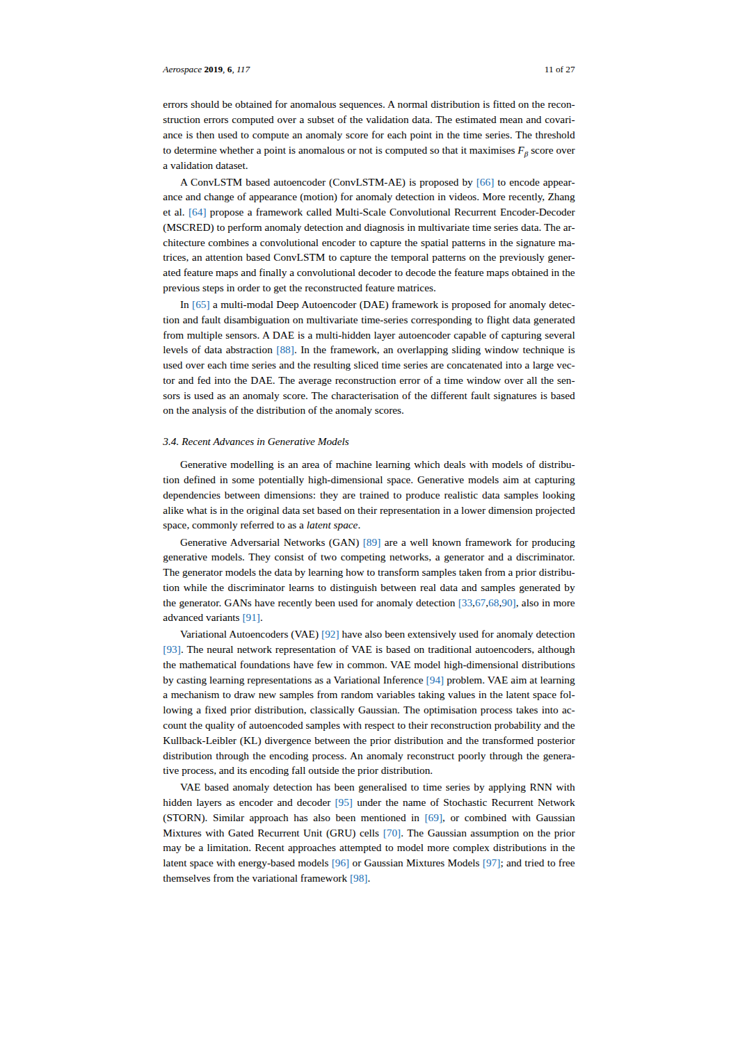Aerospace 2019, 6, 117
11 of 27
errors should be obtained for anomalous sequences. A normal distribution is fitted on the reconstruction errors computed over a subset of the validation data. The estimated mean and covariance is then used to compute an anomaly score for each point in the time series. The threshold to determine whether a point is anomalous or not is computed so that it maximises Fβ score over a validation dataset.
A ConvLSTM based autoencoder (ConvLSTM-AE) is proposed by [66] to encode appearance and change of appearance (motion) for anomaly detection in videos. More recently, Zhang et al. [64] propose a framework called Multi-Scale Convolutional Recurrent Encoder-Decoder (MSCRED) to perform anomaly detection and diagnosis in multivariate time series data. The architecture combines a convolutional encoder to capture the spatial patterns in the signature matrices, an attention based ConvLSTM to capture the temporal patterns on the previously generated feature maps and finally a convolutional decoder to decode the feature maps obtained in the previous steps in order to get the reconstructed feature matrices.
In [65] a multi-modal Deep Autoencoder (DAE) framework is proposed for anomaly detection and fault disambiguation on multivariate time-series corresponding to flight data generated from multiple sensors. A DAE is a multi-hidden layer autoencoder capable of capturing several levels of data abstraction [88]. In the framework, an overlapping sliding window technique is used over each time series and the resulting sliced time series are concatenated into a large vector and fed into the DAE. The average reconstruction error of a time window over all the sensors is used as an anomaly score. The characterisation of the different fault signatures is based on the analysis of the distribution of the anomaly scores.
3.4. Recent Advances in Generative Models
Generative modelling is an area of machine learning which deals with models of distribution defined in some potentially high-dimensional space. Generative models aim at capturing dependencies between dimensions: they are trained to produce realistic data samples looking alike what is in the original data set based on their representation in a lower dimension projected space, commonly referred to as a latent space.
Generative Adversarial Networks (GAN) [89] are a well known framework for producing generative models. They consist of two competing networks, a generator and a discriminator. The generator models the data by learning how to transform samples taken from a prior distribution while the discriminator learns to distinguish between real data and samples generated by the generator. GANs have recently been used for anomaly detection [33,67,68,90], also in more advanced variants [91].
Variational Autoencoders (VAE) [92] have also been extensively used for anomaly detection [93]. The neural network representation of VAE is based on traditional autoencoders, although the mathematical foundations have few in common. VAE model high-dimensional distributions by casting learning representations as a Variational Inference [94] problem. VAE aim at learning a mechanism to draw new samples from random variables taking values in the latent space following a fixed prior distribution, classically Gaussian. The optimisation process takes into account the quality of autoencoded samples with respect to their reconstruction probability and the Kullback-Leibler (KL) divergence between the prior distribution and the transformed posterior distribution through the encoding process. An anomaly reconstruct poorly through the generative process, and its encoding fall outside the prior distribution.
VAE based anomaly detection has been generalised to time series by applying RNN with hidden layers as encoder and decoder [95] under the name of Stochastic Recurrent Network (STORN). Similar approach has also been mentioned in [69], or combined with Gaussian Mixtures with Gated Recurrent Unit (GRU) cells [70]. The Gaussian assumption on the prior may be a limitation. Recent approaches attempted to model more complex distributions in the latent space with energy-based models [96] or Gaussian Mixtures Models [97]; and tried to free themselves from the variational framework [98].